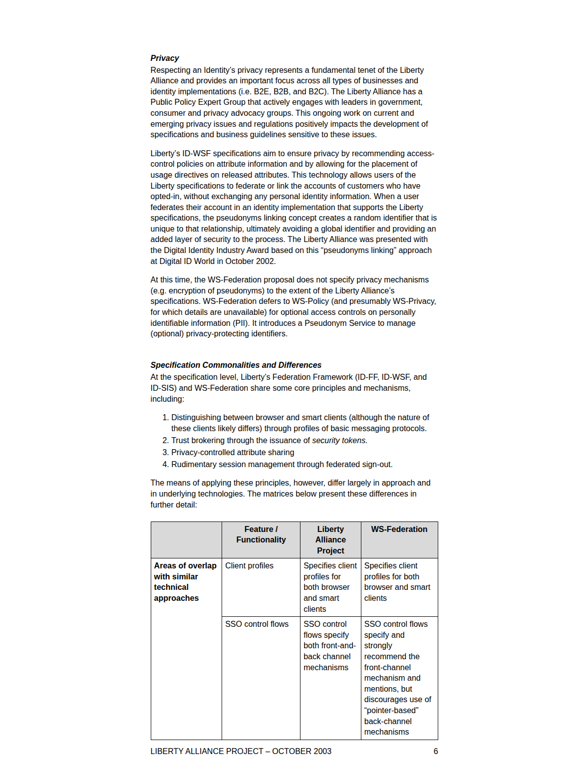Privacy
Respecting an Identity’s privacy represents a fundamental tenet of the Liberty Alliance and provides an important focus across all types of businesses and identity implementations (i.e. B2E, B2B, and B2C). The Liberty Alliance has a Public Policy Expert Group that actively engages with leaders in government, consumer and privacy advocacy groups. This ongoing work on current and emerging privacy issues and regulations positively impacts the development of specifications and business guidelines sensitive to these issues.
Liberty’s ID-WSF specifications aim to ensure privacy by recommending access-control policies on attribute information and by allowing for the placement of usage directives on released attributes. This technology allows users of the Liberty specifications to federate or link the accounts of customers who have opted-in, without exchanging any personal identity information. When a user federates their account in an identity implementation that supports the Liberty specifications, the pseudonyms linking concept creates a random identifier that is unique to that relationship, ultimately avoiding a global identifier and providing an added layer of security to the process. The Liberty Alliance was presented with the Digital Identity Industry Award based on this “pseudonyms linking” approach at Digital ID World in October 2002.
At this time, the WS-Federation proposal does not specify privacy mechanisms (e.g. encryption of pseudonyms) to the extent of the Liberty Alliance’s specifications. WS-Federation defers to WS-Policy (and presumably WS-Privacy, for which details are unavailable) for optional access controls on personally identifiable information (PII). It introduces a Pseudonym Service to manage (optional) privacy-protecting identifiers.
Specification Commonalities and Differences
At the specification level, Liberty’s Federation Framework (ID-FF, ID-WSF, and ID-SIS) and WS-Federation share some core principles and mechanisms, including:
Distinguishing between browser and smart clients (although the nature of these clients likely differs) through profiles of basic messaging protocols.
Trust brokering through the issuance of security tokens.
Privacy-controlled attribute sharing
Rudimentary session management through federated sign-out.
The means of applying these principles, however, differ largely in approach and in underlying technologies. The matrices below present these differences in further detail:
| | Feature / Functionality | Liberty Alliance Project | WS-Federation |
| --- | --- | --- | --- |
| Areas of overlap with similar technical approaches | Client profiles | Specifies client profiles for both browser and smart clients | Specifies client profiles for both browser and smart clients |
| SSO control flows | SSO control flows specify both front-and-back channel mechanisms | SSO control flows specify and strongly recommend the front-channel mechanism and mentions, but discourages use of “pointer-based” back-channel mechanisms |
LIBERTY ALLIANCE PROJECT – OCTOBER 2003 6